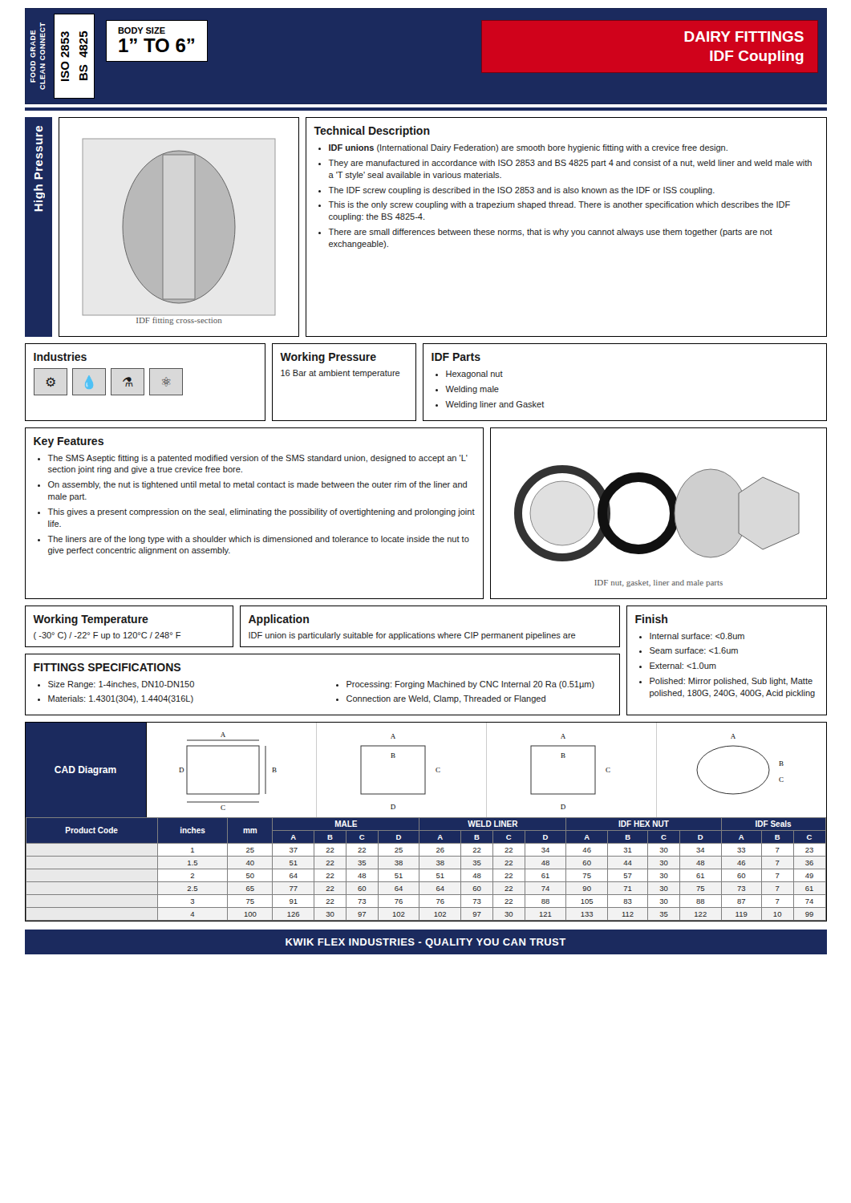FOOD GRADE
CLEAN CONNECT
ISO 2853
BS 4825
BODY SIZE
1” TO 6”
DAIRY FITTINGS
IDF Coupling
High Pressure
Technical Description
IDF unions (International Dairy Federation) are smooth bore hygienic fitting with a crevice free design.
They are manufactured in accordance with ISO 2853 and BS 4825 part 4 and consist of a nut, weld liner and weld male with a 'T style' seal available in various materials.
The IDF screw coupling is described in the ISO 2853 and is also known as the IDF or ISS coupling.
This is the only screw coupling with a trapezium shaped thread. There is another specification which describes the IDF coupling: the BS 4825-4.
There are small differences between these norms, that is why you cannot always use them together (parts are not exchangeable).
Industries
⚙
💧
⚗
⚛
Working Pressure
16 Bar at ambient temperature
IDF Parts
Hexagonal nut
Welding male
Welding liner and Gasket
Key Features
The SMS Aseptic fitting is a patented modified version of the SMS standard union, designed to accept an 'L' section joint ring and give a true crevice free bore.
On assembly, the nut is tightened until metal to metal contact is made between the outer rim of the liner and male part.
This gives a present compression on the seal, eliminating the possibility of overtightening and prolonging joint life.
The liners are of the long type with a shoulder which is dimensioned and tolerance to locate inside the nut to give perfect concentric alignment on assembly.
Working Temperature
( -30° C) / -22° F up to 120°C / 248° F
Application
IDF union is particularly suitable for applications where CIP permanent pipelines are
FITTINGS SPECIFICATIONS
Size Range: 1-4inches, DN10-DN150
Materials: 1.4301(304), 1.4404(316L)
Processing: Forging Machined by CNC Internal 20 Ra (0.51µm)
Connection are Weld, Clamp, Threaded or Flanged
Finish
Internal surface: <0.8um
Seam surface: <1.6um
External: <1.0um
Polished: Mirror polished, Sub light, Matte polished, 180G, 240G, 400G, Acid pickling
CAD Diagram
| Product Code | inches | mm | MALE | WELD LINER | IDF HEX NUT | IDF Seals |
| --- | --- | --- | --- | --- | --- | --- |
| A | B | C | D | A | B | C | D | A | B | C | D | A | B | C |
| | 1 | 25 | 37 | 22 | 22 | 25 | 26 | 22 | 22 | 34 | 46 | 31 | 30 | 34 | 33 | 7 | 23 |
| | 1.5 | 40 | 51 | 22 | 35 | 38 | 38 | 35 | 22 | 48 | 60 | 44 | 30 | 48 | 46 | 7 | 36 |
| | 2 | 50 | 64 | 22 | 48 | 51 | 51 | 48 | 22 | 61 | 75 | 57 | 30 | 61 | 60 | 7 | 49 |
| | 2.5 | 65 | 77 | 22 | 60 | 64 | 64 | 60 | 22 | 74 | 90 | 71 | 30 | 75 | 73 | 7 | 61 |
| | 3 | 75 | 91 | 22 | 73 | 76 | 76 | 73 | 22 | 88 | 105 | 83 | 30 | 88 | 87 | 7 | 74 |
| | 4 | 100 | 126 | 30 | 97 | 102 | 102 | 97 | 30 | 121 | 133 | 112 | 35 | 122 | 119 | 10 | 99 |
KWIK FLEX INDUSTRIES - QUALITY YOU CAN TRUST